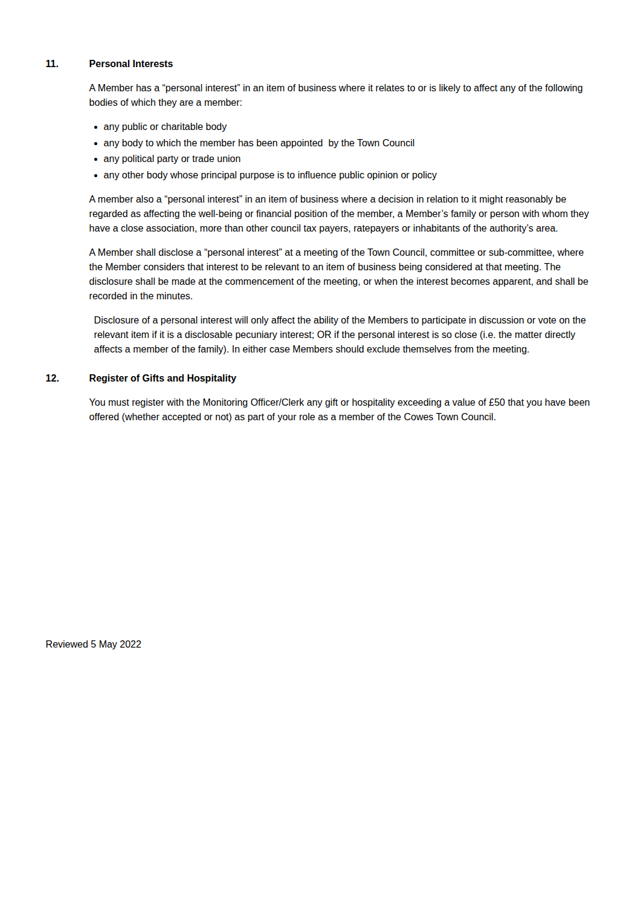11. Personal Interests
A Member has a “personal interest” in an item of business where it relates to or is likely to affect any of the following bodies of which they are a member:
any public or charitable body
any body to which the member has been appointed by the Town Council
any political party or trade union
any other body whose principal purpose is to influence public opinion or policy
A member also a “personal interest” in an item of business where a decision in relation to it might reasonably be regarded as affecting the well-being or financial position of the member, a Member’s family or person with whom they have a close association, more than other council tax payers, ratepayers or inhabitants of the authority’s area.
A Member shall disclose a “personal interest” at a meeting of the Town Council, committee or sub-committee, where the Member considers that interest to be relevant to an item of business being considered at that meeting. The disclosure shall be made at the commencement of the meeting, or when the interest becomes apparent, and shall be recorded in the minutes.
Disclosure of a personal interest will only affect the ability of the Members to participate in discussion or vote on the relevant item if it is a disclosable pecuniary interest; OR if the personal interest is so close (i.e. the matter directly affects a member of the family). In either case Members should exclude themselves from the meeting.
12. Register of Gifts and Hospitality
You must register with the Monitoring Officer/Clerk any gift or hospitality exceeding a value of £50 that you have been offered (whether accepted or not) as part of your role as a member of the Cowes Town Council.
Reviewed 5 May 2022